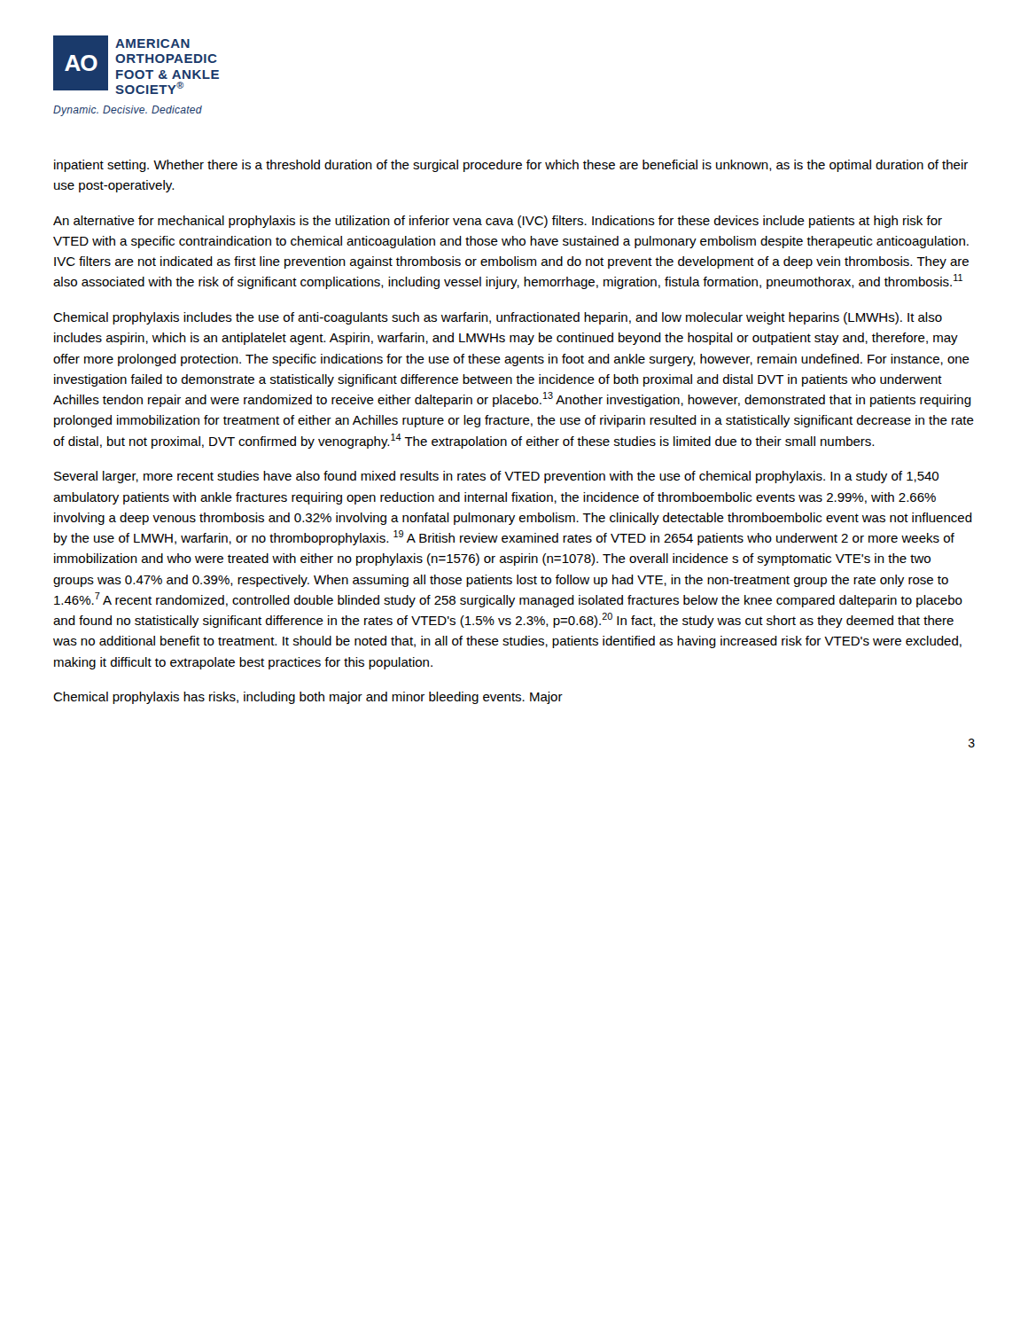AO
FAS American
Orthopaedic
Foot & Ankle
Society®
Dynamic. Decisive. Dedicated
inpatient setting. Whether there is a threshold duration of the surgical procedure for which these are beneficial is unknown, as is the optimal duration of their use post-operatively.
An alternative for mechanical prophylaxis is the utilization of inferior vena cava (IVC) filters. Indications for these devices include patients at high risk for VTED with a specific contraindication to chemical anticoagulation and those who have sustained a pulmonary embolism despite therapeutic anticoagulation. IVC filters are not indicated as first line prevention against thrombosis or embolism and do not prevent the development of a deep vein thrombosis. They are also associated with the risk of significant complications, including vessel injury, hemorrhage, migration, fistula formation, pneumothorax, and thrombosis.11
Chemical prophylaxis includes the use of anti-coagulants such as warfarin, unfractionated heparin, and low molecular weight heparins (LMWHs). It also includes aspirin, which is an antiplatelet agent. Aspirin, warfarin, and LMWHs may be continued beyond the hospital or outpatient stay and, therefore, may offer more prolonged protection. The specific indications for the use of these agents in foot and ankle surgery, however, remain undefined. For instance, one investigation failed to demonstrate a statistically significant difference between the incidence of both proximal and distal DVT in patients who underwent Achilles tendon repair and were randomized to receive either dalteparin or placebo.13 Another investigation, however, demonstrated that in patients requiring prolonged immobilization for treatment of either an Achilles rupture or leg fracture, the use of riviparin resulted in a statistically significant decrease in the rate of distal, but not proximal, DVT confirmed by venography.14 The extrapolation of either of these studies is limited due to their small numbers.
Several larger, more recent studies have also found mixed results in rates of VTED prevention with the use of chemical prophylaxis. In a study of 1,540 ambulatory patients with ankle fractures requiring open reduction and internal fixation, the incidence of thromboembolic events was 2.99%, with 2.66% involving a deep venous thrombosis and 0.32% involving a nonfatal pulmonary embolism. The clinically detectable thromboembolic event was not influenced by the use of LMWH, warfarin, or no thromboprophylaxis. 19 A British review examined rates of VTED in 2654 patients who underwent 2 or more weeks of immobilization and who were treated with either no prophylaxis (n=1576) or aspirin (n=1078). The overall incidence s of symptomatic VTE's in the two groups was 0.47% and 0.39%, respectively. When assuming all those patients lost to follow up had VTE, in the non-treatment group the rate only rose to 1.46%.7 A recent randomized, controlled double blinded study of 258 surgically managed isolated fractures below the knee compared dalteparin to placebo and found no statistically significant difference in the rates of VTED's (1.5% vs 2.3%, p=0.68).20 In fact, the study was cut short as they deemed that there was no additional benefit to treatment. It should be noted that, in all of these studies, patients identified as having increased risk for VTED's were excluded, making it difficult to extrapolate best practices for this population.
Chemical prophylaxis has risks, including both major and minor bleeding events. Major
3